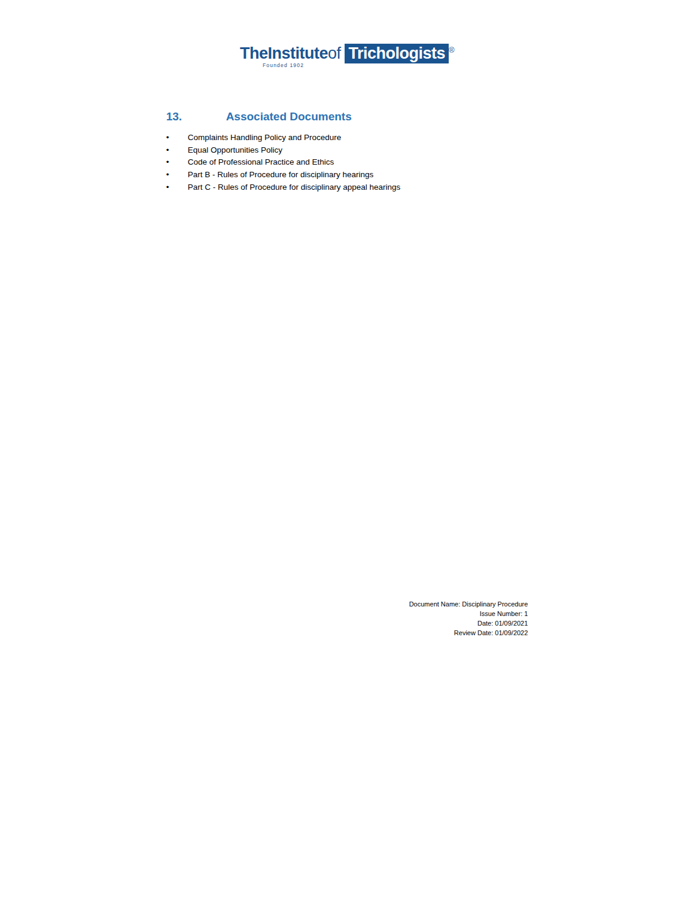The Institute of Trichologists®
Founded 1902
13. Associated Documents
•Complaints Handling Policy and Procedure
•Equal Opportunities Policy
•Code of Professional Practice and Ethics
•Part B - Rules of Procedure for disciplinary hearings
•Part C - Rules of Procedure for disciplinary appeal hearings
Document Name: Disciplinary Procedure
Issue Number: 1
Date: 01/09/2021
Review Date: 01/09/2022